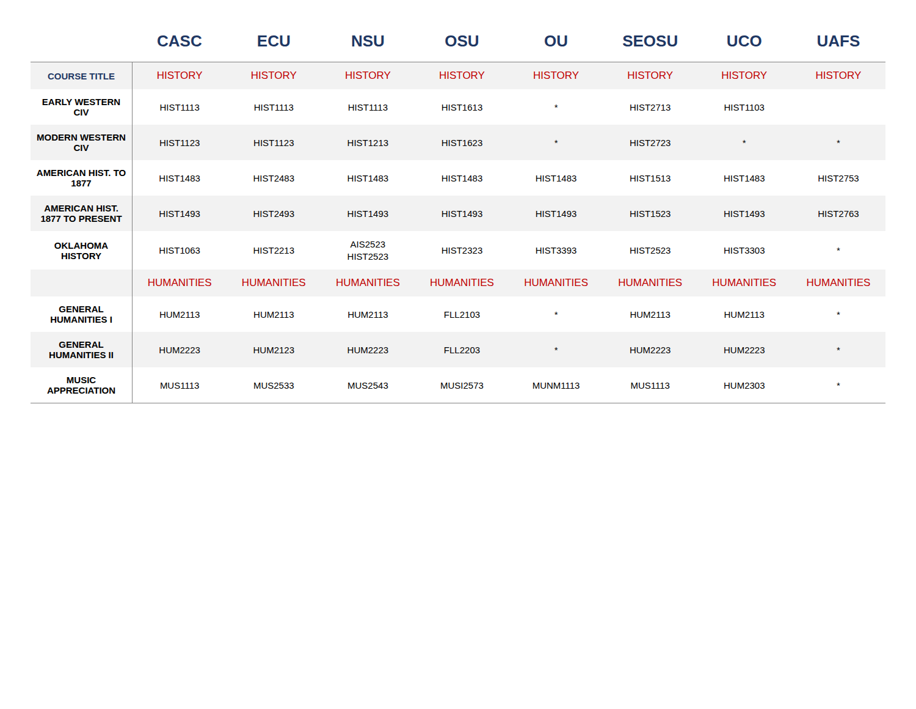| | CASC | ECU | NSU | OSU | OU | SEOSU | UCO | UAFS |
| --- | --- | --- | --- | --- | --- | --- | --- | --- |
| COURSE TITLE | HISTORY | HISTORY | HISTORY | HISTORY | HISTORY | HISTORY | HISTORY | HISTORY |
| EARLY WESTERN CIV | HIST1113 | HIST1113 | HIST1113 | HIST1613 | * | HIST2713 | HIST1103 | |
| MODERN WESTERN CIV | HIST1123 | HIST1123 | HIST1213 | HIST1623 | * | HIST2723 | * | * |
| AMERICAN HIST. TO 1877 | HIST1483 | HIST2483 | HIST1483 | HIST1483 | HIST1483 | HIST1513 | HIST1483 | HIST2753 |
| AMERICAN HIST. 1877 TO PRESENT | HIST1493 | HIST2493 | HIST1493 | HIST1493 | HIST1493 | HIST1523 | HIST1493 | HIST2763 |
| OKLAHOMA HISTORY | HIST1063 | HIST2213 | AIS2523 HIST2523 | HIST2323 | HIST3393 | HIST2523 | HIST3303 | * |
| | HUMANITIES | HUMANITIES | HUMANITIES | HUMANITIES | HUMANITIES | HUMANITIES | HUMANITIES | HUMANITIES |
| GENERAL HUMANITIES I | HUM2113 | HUM2113 | HUM2113 | FLL2103 | * | HUM2113 | HUM2113 | * |
| GENERAL HUMANITIES II | HUM2223 | HUM2123 | HUM2223 | FLL2203 | * | HUM2223 | HUM2223 | * |
| MUSIC APPRECIATION | MUS1113 | MUS2533 | MUS2543 | MUSI2573 | MUNM1113 | MUS1113 | HUM2303 | * |